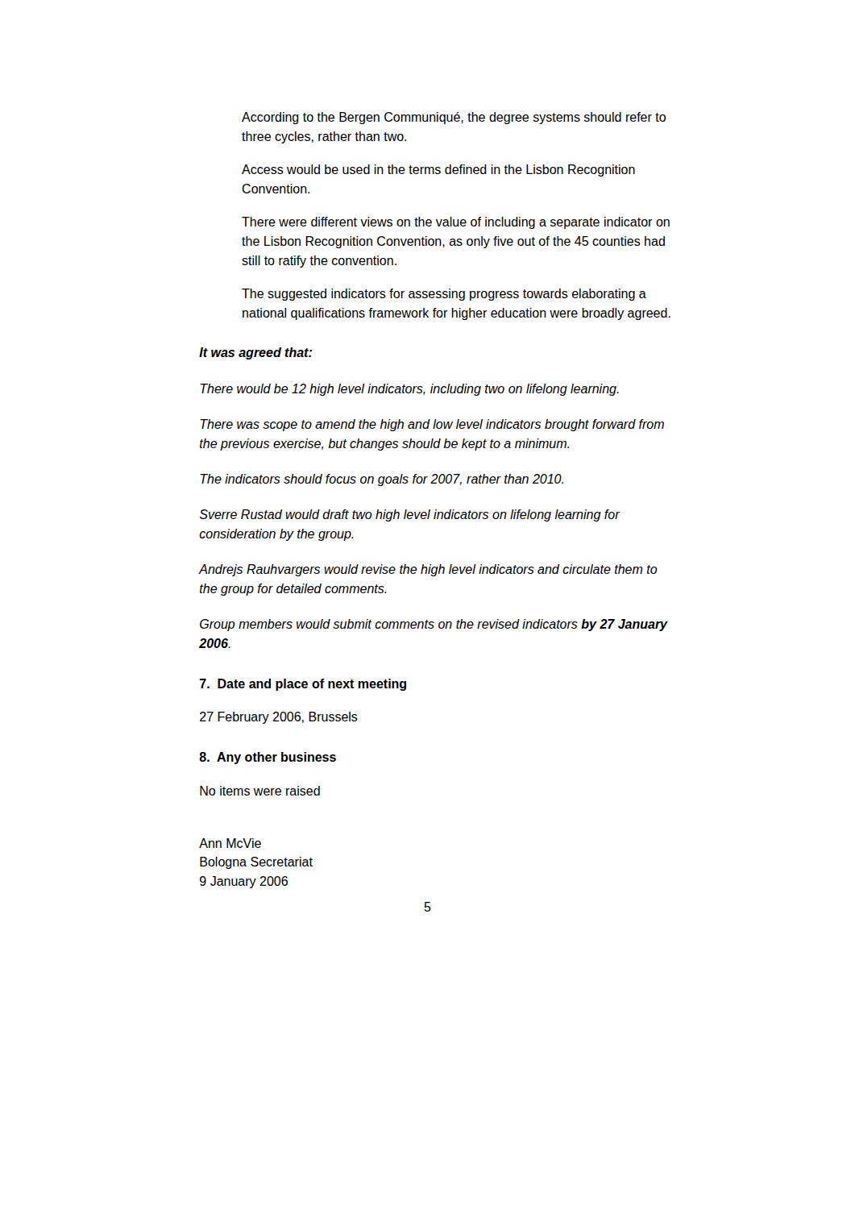According to the Bergen Communiqué, the degree systems should refer to three cycles, rather than two.
Access would be used in the terms defined in the Lisbon Recognition Convention.
There were different views on the value of including a separate indicator on the Lisbon Recognition Convention, as only five out of the 45 counties had still to ratify the convention.
The suggested indicators for assessing progress towards elaborating a national qualifications framework for higher education were broadly agreed.
It was agreed that:
There would be 12 high level indicators, including two on lifelong learning.
There was scope to amend the high and low level indicators brought forward from the previous exercise, but changes should be kept to a minimum.
The indicators should focus on goals for 2007, rather than 2010.
Sverre Rustad would draft two high level indicators on lifelong learning for consideration by the group.
Andrejs Rauhvargers would revise the high level indicators and circulate them to the group for detailed comments.
Group members would submit comments on the revised indicators by 27 January 2006.
7. Date and place of next meeting
27 February 2006, Brussels
8. Any other business
No items were raised
Ann McVie
Bologna Secretariat
9 January 2006
5